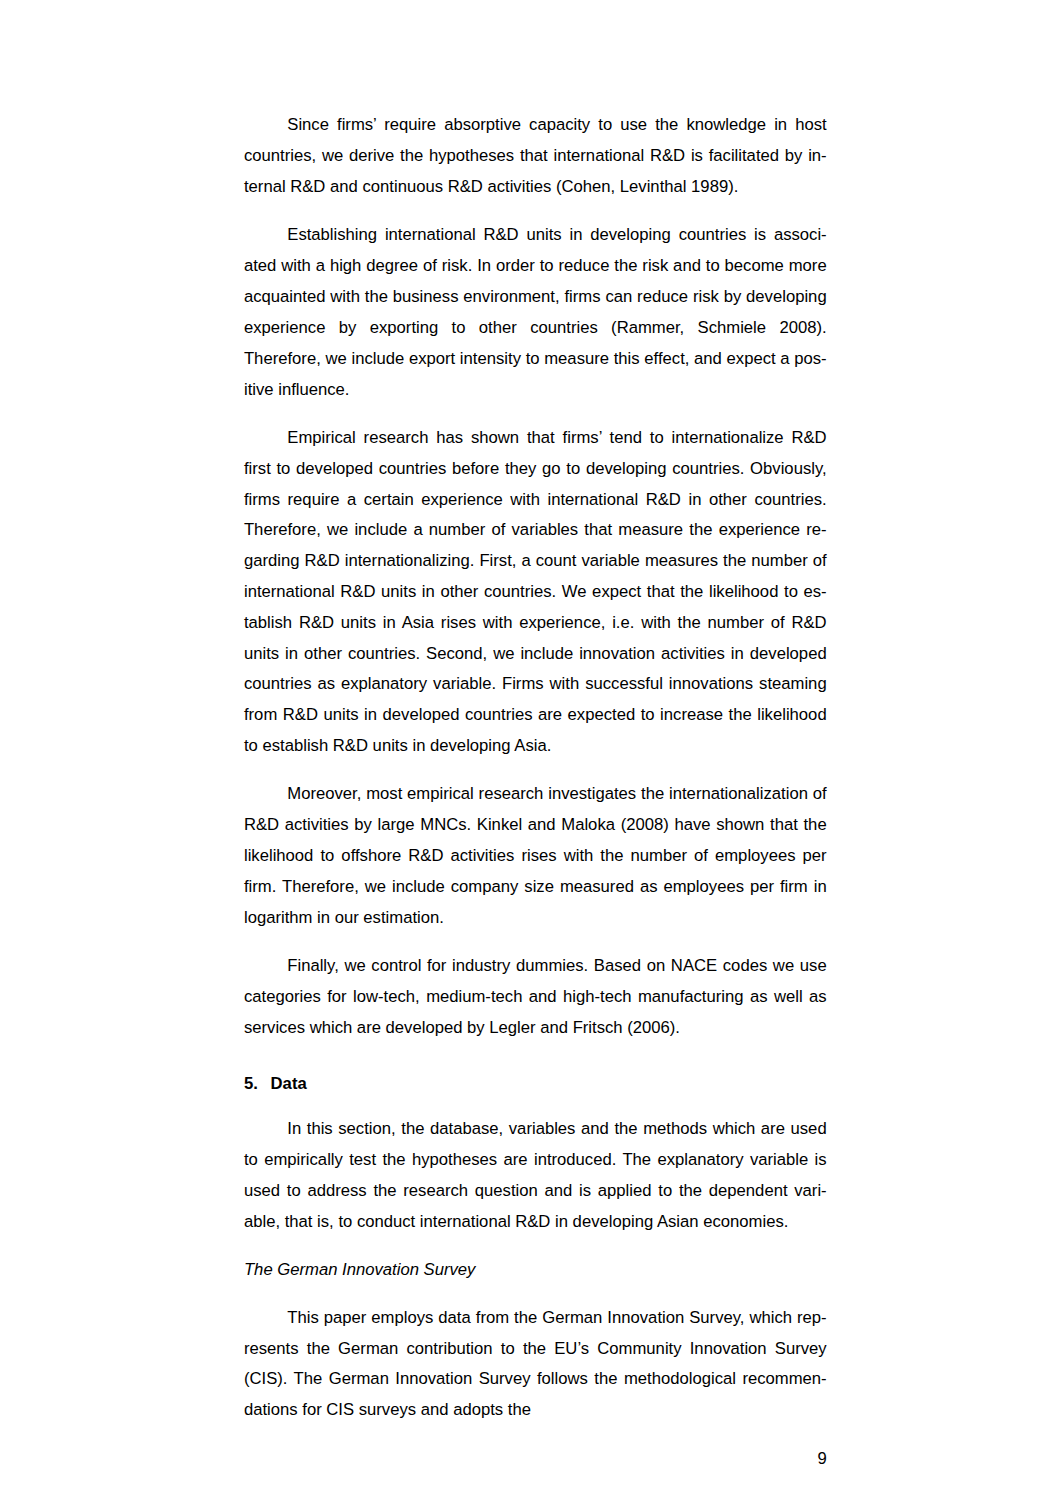Since firms’ require absorptive capacity to use the knowledge in host countries, we derive the hypotheses that international R&D is facilitated by internal R&D and continuous R&D activities (Cohen, Levinthal 1989).
Establishing international R&D units in developing countries is associated with a high degree of risk. In order to reduce the risk and to become more acquainted with the business environment, firms can reduce risk by developing experience by exporting to other countries (Rammer, Schmiele 2008). Therefore, we include export intensity to measure this effect, and expect a positive influence.
Empirical research has shown that firms’ tend to internationalize R&D first to developed countries before they go to developing countries. Obviously, firms require a certain experience with international R&D in other countries. Therefore, we include a number of variables that measure the experience regarding R&D internationalizing. First, a count variable measures the number of international R&D units in other countries. We expect that the likelihood to establish R&D units in Asia rises with experience, i.e. with the number of R&D units in other countries. Second, we include innovation activities in developed countries as explanatory variable. Firms with successful innovations steaming from R&D units in developed countries are expected to increase the likelihood to establish R&D units in developing Asia.
Moreover, most empirical research investigates the internationalization of R&D activities by large MNCs. Kinkel and Maloka (2008) have shown that the likelihood to offshore R&D activities rises with the number of employees per firm. Therefore, we include company size measured as employees per firm in logarithm in our estimation.
Finally, we control for industry dummies. Based on NACE codes we use categories for low-tech, medium-tech and high-tech manufacturing as well as services which are developed by Legler and Fritsch (2006).
5. Data
In this section, the database, variables and the methods which are used to empirically test the hypotheses are introduced. The explanatory variable is used to address the research question and is applied to the dependent variable, that is, to conduct international R&D in developing Asian economies.
The German Innovation Survey
This paper employs data from the German Innovation Survey, which represents the German contribution to the EU’s Community Innovation Survey (CIS). The German Innovation Survey follows the methodological recommendations for CIS surveys and adopts the
9